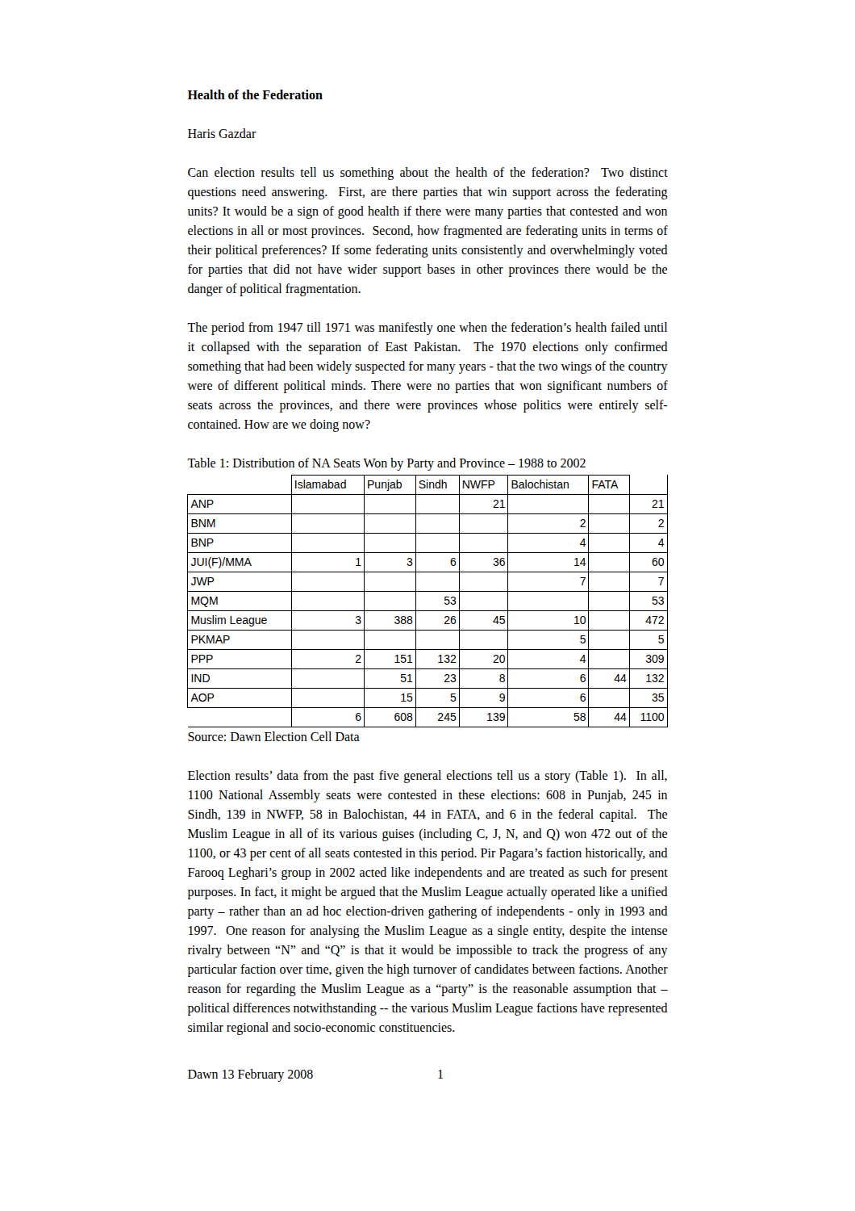Health of the Federation
Haris Gazdar
Can election results tell us something about the health of the federation? Two distinct questions need answering. First, are there parties that win support across the federating units? It would be a sign of good health if there were many parties that contested and won elections in all or most provinces. Second, how fragmented are federating units in terms of their political preferences? If some federating units consistently and overwhelmingly voted for parties that did not have wider support bases in other provinces there would be the danger of political fragmentation.
The period from 1947 till 1971 was manifestly one when the federation’s health failed until it collapsed with the separation of East Pakistan. The 1970 elections only confirmed something that had been widely suspected for many years - that the two wings of the country were of different political minds. There were no parties that won significant numbers of seats across the provinces, and there were provinces whose politics were entirely self-contained. How are we doing now?
Table 1: Distribution of NA Seats Won by Party and Province – 1988 to 2002
| | Islamabad | Punjab | Sindh | NWFP | Balochistan | FATA | |
| ANP | | | | 21 | | | 21 |
| BNM | | | | | 2 | | 2 |
| BNP | | | | | 4 | | 4 |
| JUI(F)/MMA | 1 | 3 | 6 | 36 | 14 | | 60 |
| JWP | | | | | 7 | | 7 |
| MQM | | | 53 | | | | 53 |
| Muslim League | 3 | 388 | 26 | 45 | 10 | | 472 |
| PKMAP | | | | | 5 | | 5 |
| PPP | 2 | 151 | 132 | 20 | 4 | | 309 |
| IND | | 51 | 23 | 8 | 6 | 44 | 132 |
| AOP | | 15 | 5 | 9 | 6 | | 35 |
| | 6 | 608 | 245 | 139 | 58 | 44 | 1100 |
Source: Dawn Election Cell Data
Election results’ data from the past five general elections tell us a story (Table 1). In all, 1100 National Assembly seats were contested in these elections: 608 in Punjab, 245 in Sindh, 139 in NWFP, 58 in Balochistan, 44 in FATA, and 6 in the federal capital. The Muslim League in all of its various guises (including C, J, N, and Q) won 472 out of the 1100, or 43 per cent of all seats contested in this period. Pir Pagara’s faction historically, and Farooq Leghari’s group in 2002 acted like independents and are treated as such for present purposes. In fact, it might be argued that the Muslim League actually operated like a unified party – rather than an ad hoc election-driven gathering of independents - only in 1993 and 1997. One reason for analysing the Muslim League as a single entity, despite the intense rivalry between “N” and “Q” is that it would be impossible to track the progress of any particular faction over time, given the high turnover of candidates between factions. Another reason for regarding the Muslim League as a “party” is the reasonable assumption that – political differences notwithstanding -- the various Muslim League factions have represented similar regional and socio-economic constituencies.
Dawn 13 February 20081